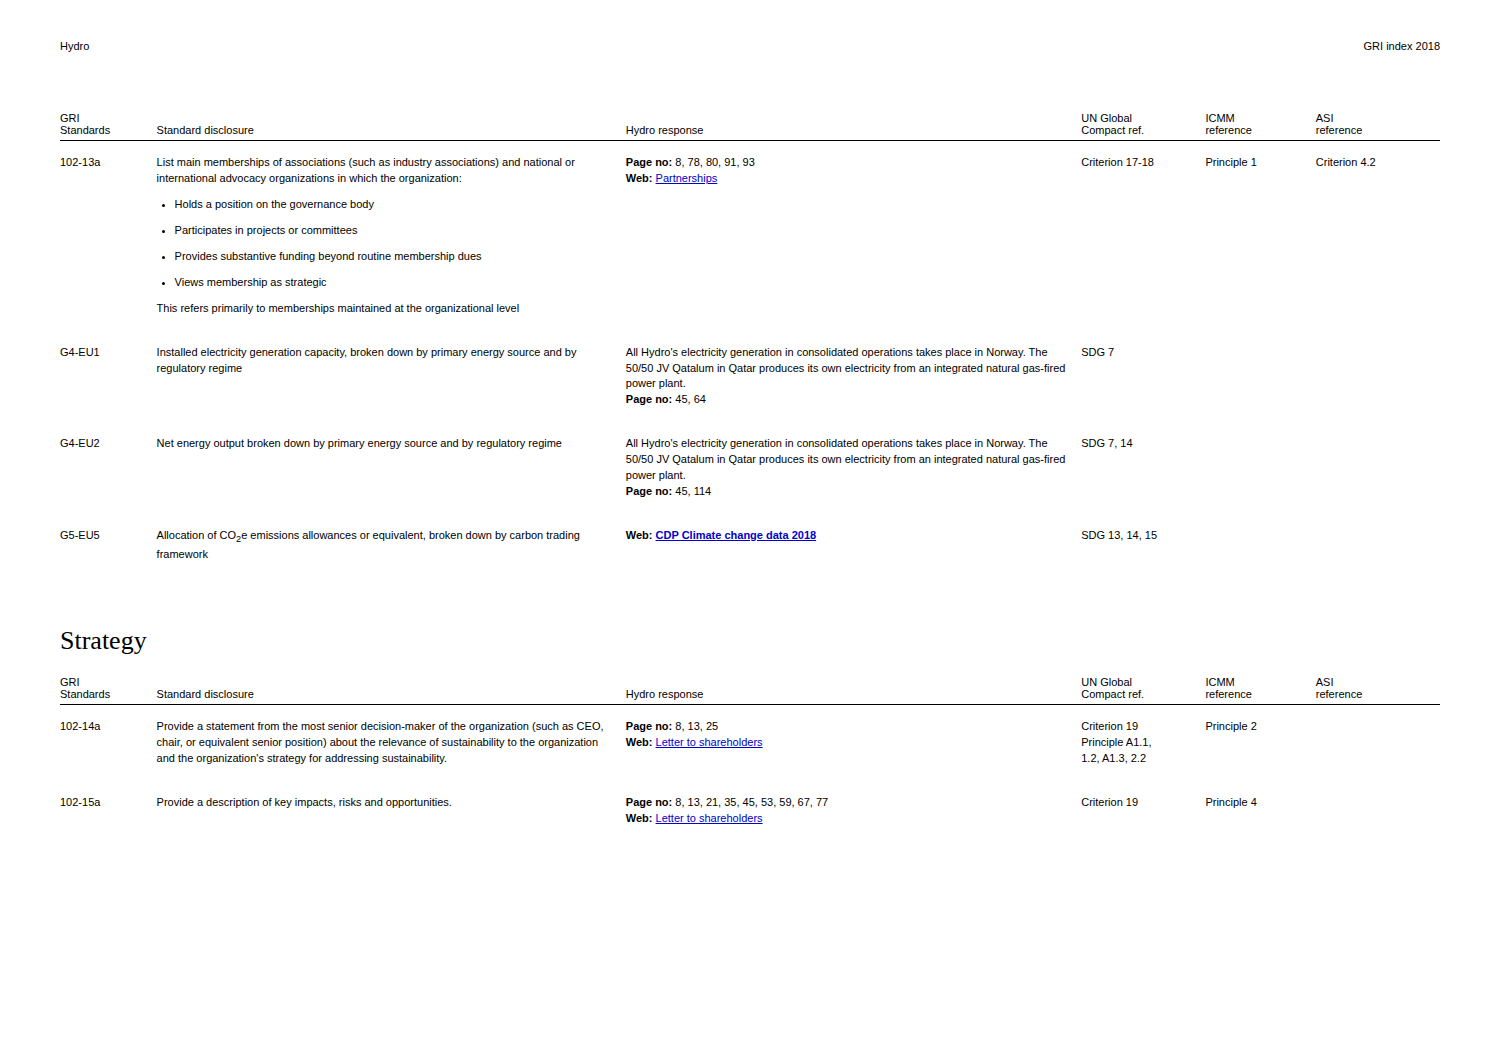Hydro GRI index 2018
| GRI Standards | Standard disclosure | Hydro response | UN Global Compact ref. | ICMM reference | ASI reference |
| --- | --- | --- | --- | --- | --- |
| 102-13a | List main memberships of associations (such as industry associations) and national or international advocacy organizations in which the organization: Holds a position on the governance body Participates in projects or committees Provides substantive funding beyond routine membership dues Views membership as strategic This refers primarily to memberships maintained at the organizational level | Page no: 8, 78, 80, 91, 93 Web: Partnerships | Criterion 17-18 | Principle 1 | Criterion 4.2 |
| G4-EU1 | Installed electricity generation capacity, broken down by primary energy source and by regulatory regime | All Hydro's electricity generation in consolidated operations takes place in Norway. The 50/50 JV Qatalum in Qatar produces its own electricity from an integrated natural gas-fired power plant. Page no: 45, 64 | SDG 7 | | |
| G4-EU2 | Net energy output broken down by primary energy source and by regulatory regime | All Hydro's electricity generation in consolidated operations takes place in Norway. The 50/50 JV Qatalum in Qatar produces its own electricity from an integrated natural gas-fired power plant. Page no: 45, 114 | SDG 7, 14 | | |
| G5-EU5 | Allocation of CO 2 e emissions allowances or equivalent, broken down by carbon trading framework | Web: CDP Climate change data 2018 | SDG 13, 14, 15 | | |
Strategy
| GRI Standards | Standard disclosure | Hydro response | UN Global Compact ref. | ICMM reference | ASI reference |
| --- | --- | --- | --- | --- | --- |
| 102-14a | Provide a statement from the most senior decision-maker of the organization (such as CEO, chair, or equivalent senior position) about the relevance of sustainability to the organization and the organization's strategy for addressing sustainability. | Page no: 8, 13, 25 Web: Letter to shareholders | Criterion 19 Principle A1.1, 1.2, A1.3, 2.2 | Principle 2 | |
| 102-15a | Provide a description of key impacts, risks and opportunities. | Page no: 8, 13, 21, 35, 45, 53, 59, 67, 77 Web: Letter to shareholders | Criterion 19 | Principle 4 | |